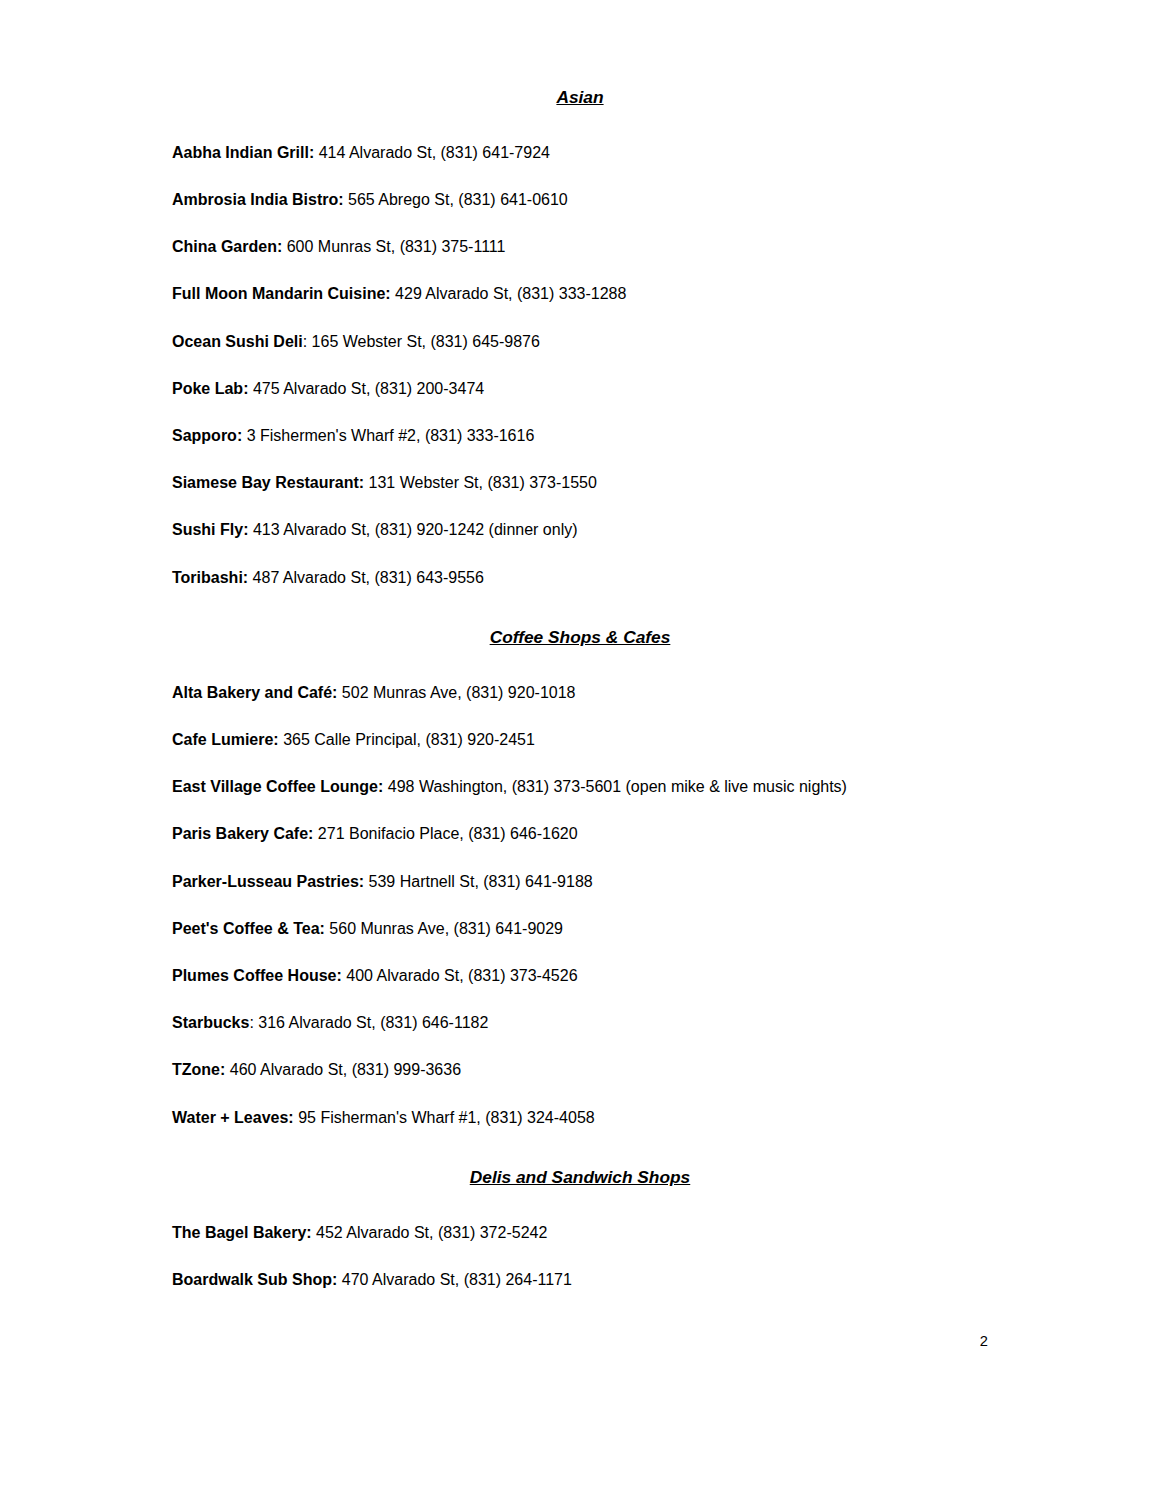Asian
Aabha Indian Grill: 414 Alvarado St, (831) 641-7924
Ambrosia India Bistro: 565 Abrego St, (831) 641-0610
China Garden: 600 Munras St, (831) 375-1111
Full Moon Mandarin Cuisine: 429 Alvarado St, (831) 333-1288
Ocean Sushi Deli: 165 Webster St, (831) 645-9876
Poke Lab: 475 Alvarado St, (831) 200-3474
Sapporo: 3 Fishermen's Wharf #2, (831) 333-1616
Siamese Bay Restaurant: 131 Webster St, (831) 373-1550
Sushi Fly: 413 Alvarado St, (831) 920-1242 (dinner only)
Toribashi: 487 Alvarado St, (831) 643-9556
Coffee Shops & Cafes
Alta Bakery and Café: 502 Munras Ave, (831) 920-1018
Cafe Lumiere: 365 Calle Principal, (831) 920-2451
East Village Coffee Lounge: 498 Washington, (831) 373-5601 (open mike & live music nights)
Paris Bakery Cafe: 271 Bonifacio Place, (831) 646-1620
Parker-Lusseau Pastries: 539 Hartnell St, (831) 641-9188
Peet's Coffee & Tea: 560 Munras Ave, (831) 641-9029
Plumes Coffee House: 400 Alvarado St, (831) 373-4526
Starbucks: 316 Alvarado St, (831) 646-1182
TZone: 460 Alvarado St, (831) 999-3636
Water + Leaves: 95 Fisherman's Wharf #1, (831) 324-4058
Delis and Sandwich Shops
The Bagel Bakery: 452 Alvarado St, (831) 372-5242
Boardwalk Sub Shop: 470 Alvarado St, (831) 264-1171
2